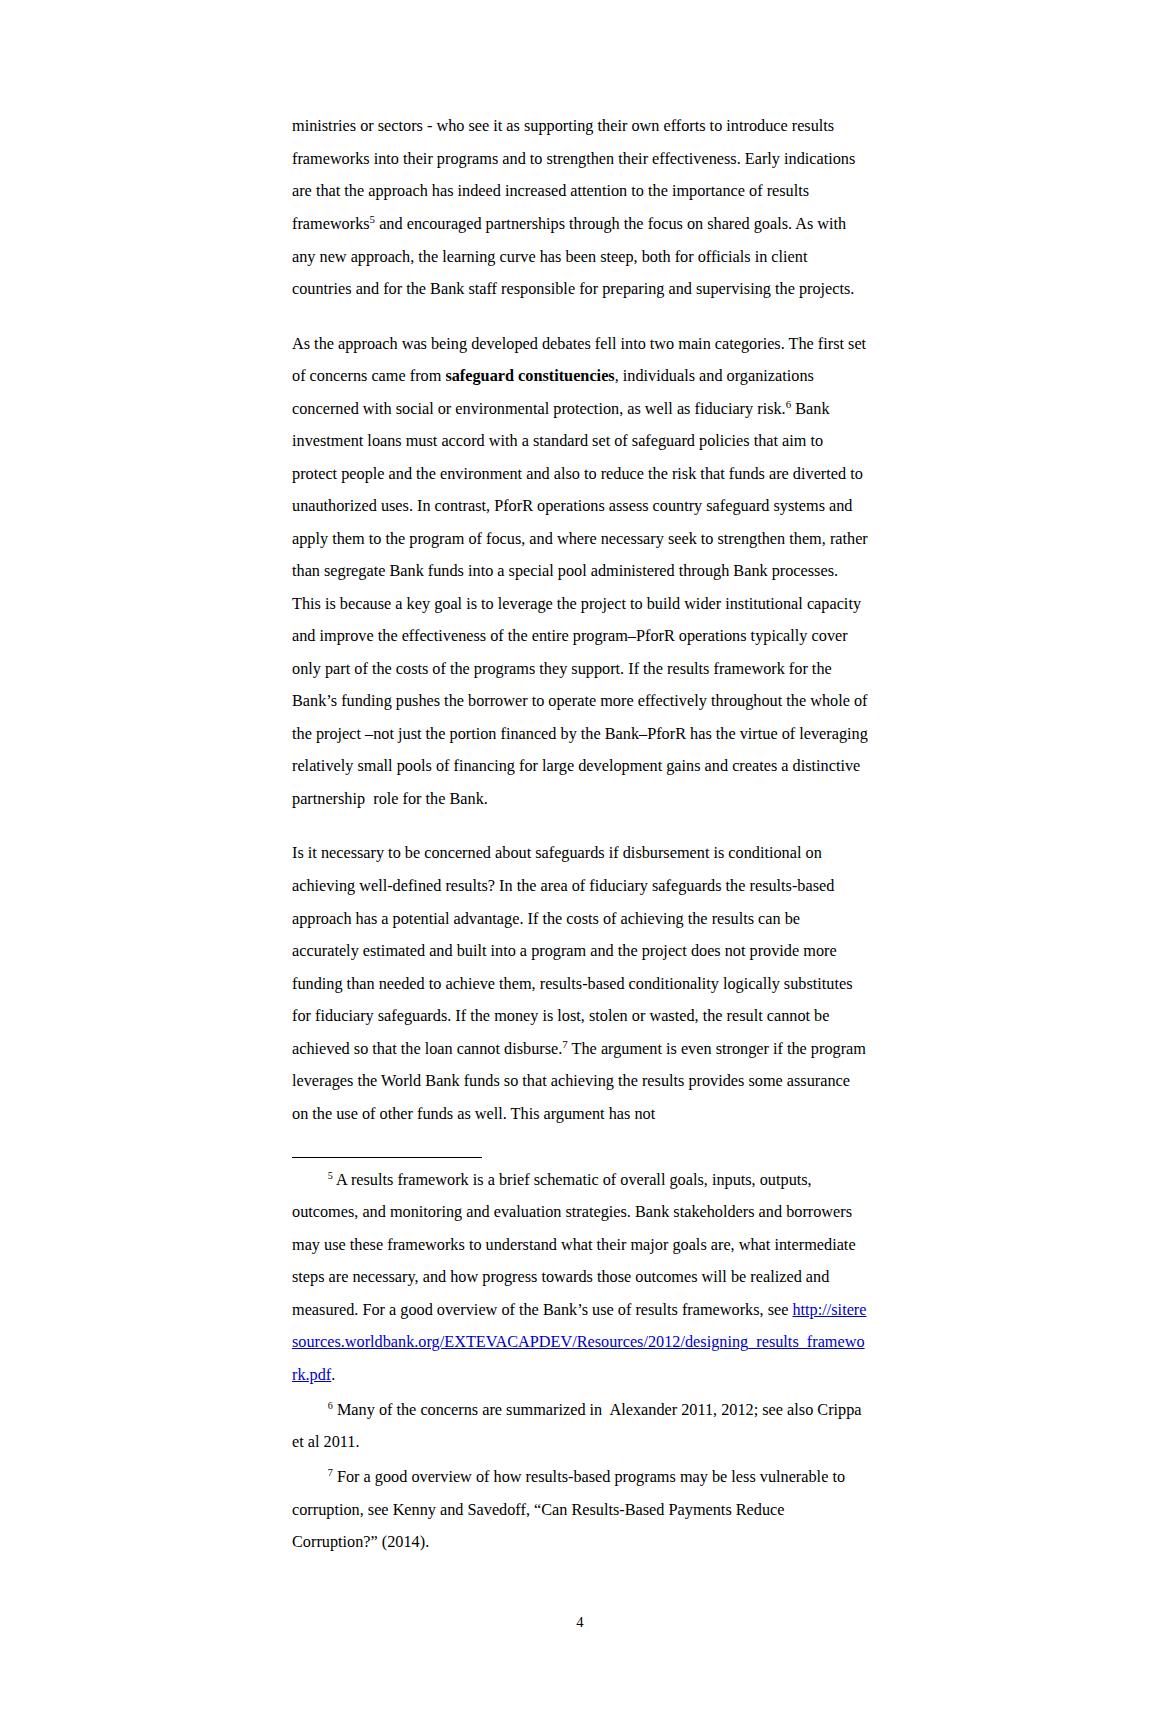ministries or sectors - who see it as supporting their own efforts to introduce results frameworks into their programs and to strengthen their effectiveness. Early indications are that the approach has indeed increased attention to the importance of results frameworks5 and encouraged partnerships through the focus on shared goals. As with any new approach, the learning curve has been steep, both for officials in client countries and for the Bank staff responsible for preparing and supervising the projects.
As the approach was being developed debates fell into two main categories. The first set of concerns came from safeguard constituencies, individuals and organizations concerned with social or environmental protection, as well as fiduciary risk.6 Bank investment loans must accord with a standard set of safeguard policies that aim to protect people and the environment and also to reduce the risk that funds are diverted to unauthorized uses. In contrast, PforR operations assess country safeguard systems and apply them to the program of focus, and where necessary seek to strengthen them, rather than segregate Bank funds into a special pool administered through Bank processes. This is because a key goal is to leverage the project to build wider institutional capacity and improve the effectiveness of the entire program–PforR operations typically cover only part of the costs of the programs they support. If the results framework for the Bank’s funding pushes the borrower to operate more effectively throughout the whole of the project –not just the portion financed by the Bank–PforR has the virtue of leveraging relatively small pools of financing for large development gains and creates a distinctive partnership role for the Bank.
Is it necessary to be concerned about safeguards if disbursement is conditional on achieving well-defined results? In the area of fiduciary safeguards the results-based approach has a potential advantage. If the costs of achieving the results can be accurately estimated and built into a program and the project does not provide more funding than needed to achieve them, results-based conditionality logically substitutes for fiduciary safeguards. If the money is lost, stolen or wasted, the result cannot be achieved so that the loan cannot disburse.7 The argument is even stronger if the program leverages the World Bank funds so that achieving the results provides some assurance on the use of other funds as well. This argument has not
5 A results framework is a brief schematic of overall goals, inputs, outputs, outcomes, and monitoring and evaluation strategies. Bank stakeholders and borrowers may use these frameworks to understand what their major goals are, what intermediate steps are necessary, and how progress towards those outcomes will be realized and measured. For a good overview of the Bank’s use of results frameworks, see http://siteresources.worldbank.org/EXTEVACAPDEV/Resources/2012/designing_results_framework.pdf.
6 Many of the concerns are summarized in Alexander 2011, 2012; see also Crippa et al 2011.
7 For a good overview of how results-based programs may be less vulnerable to corruption, see Kenny and Savedoff, “Can Results-Based Payments Reduce Corruption?” (2014).
4